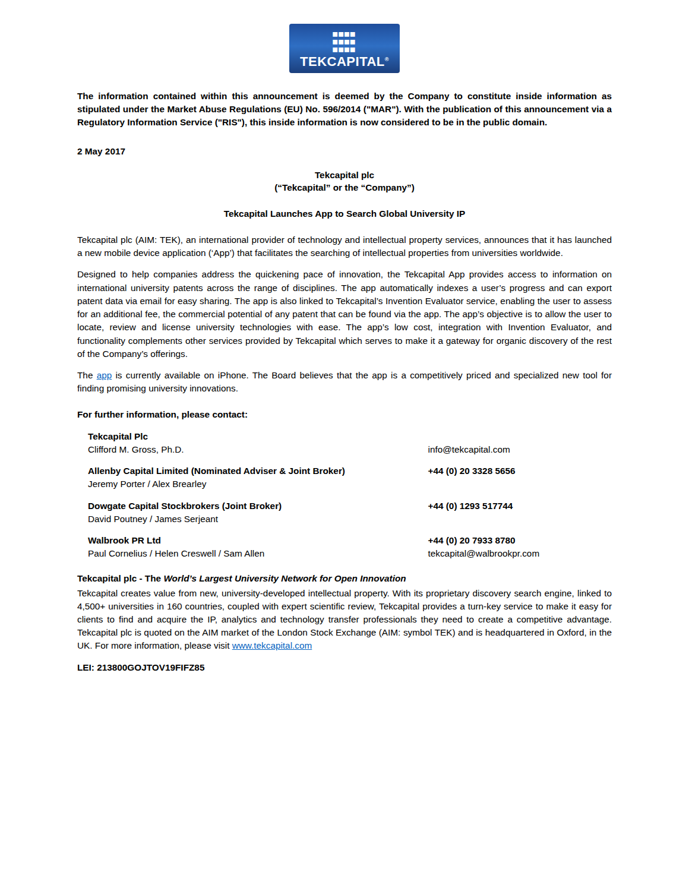■■■■
■■■■
■■■■ TEKCAPITAL®
The information contained within this announcement is deemed by the Company to constitute inside information as stipulated under the Market Abuse Regulations (EU) No. 596/2014 ("MAR"). With the publication of this announcement via a Regulatory Information Service ("RIS"), this inside information is now considered to be in the public domain.
2 May 2017
Tekcapital plc
(“Tekcapital” or the “Company”)
Tekcapital Launches App to Search Global University IP
Tekcapital plc (AIM: TEK), an international provider of technology and intellectual property services, announces that it has launched a new mobile device application (‘App’) that facilitates the searching of intellectual properties from universities worldwide.
Designed to help companies address the quickening pace of innovation, the Tekcapital App provides access to information on international university patents across the range of disciplines. The app automatically indexes a user’s progress and can export patent data via email for easy sharing. The app is also linked to Tekcapital’s Invention Evaluator service, enabling the user to assess for an additional fee, the commercial potential of any patent that can be found via the app. The app’s objective is to allow the user to locate, review and license university technologies with ease. The app’s low cost, integration with Invention Evaluator, and functionality complements other services provided by Tekcapital which serves to make it a gateway for organic discovery of the rest of the Company’s offerings.
The app is currently available on iPhone. The Board believes that the app is a competitively priced and specialized new tool for finding promising university innovations.
For further information, please contact:
| Tekcapital Plc | |
| Clifford M. Gross, Ph.D. | info@tekcapital.com |
| Allenby Capital Limited (Nominated Adviser & Joint Broker) | +44 (0) 20 3328 5656 |
| Jeremy Porter / Alex Brearley | |
| Dowgate Capital Stockbrokers (Joint Broker) | +44 (0) 1293 517744 |
| David Poutney / James Serjeant | |
| Walbrook PR Ltd | +44 (0) 20 7933 8780 |
| Paul Cornelius / Helen Creswell / Sam Allen | tekcapital@walbrookpr.com |
Tekcapital plc - The World’s Largest University Network for Open Innovation
Tekcapital creates value from new, university-developed intellectual property. With its proprietary discovery search engine, linked to 4,500+ universities in 160 countries, coupled with expert scientific review, Tekcapital provides a turn-key service to make it easy for clients to find and acquire the IP, analytics and technology transfer professionals they need to create a competitive advantage. Tekcapital plc is quoted on the AIM market of the London Stock Exchange (AIM: symbol TEK) and is headquartered in Oxford, in the UK. For more information, please visit www.tekcapital.com
LEI: 213800GOJTOV19FIFZ85